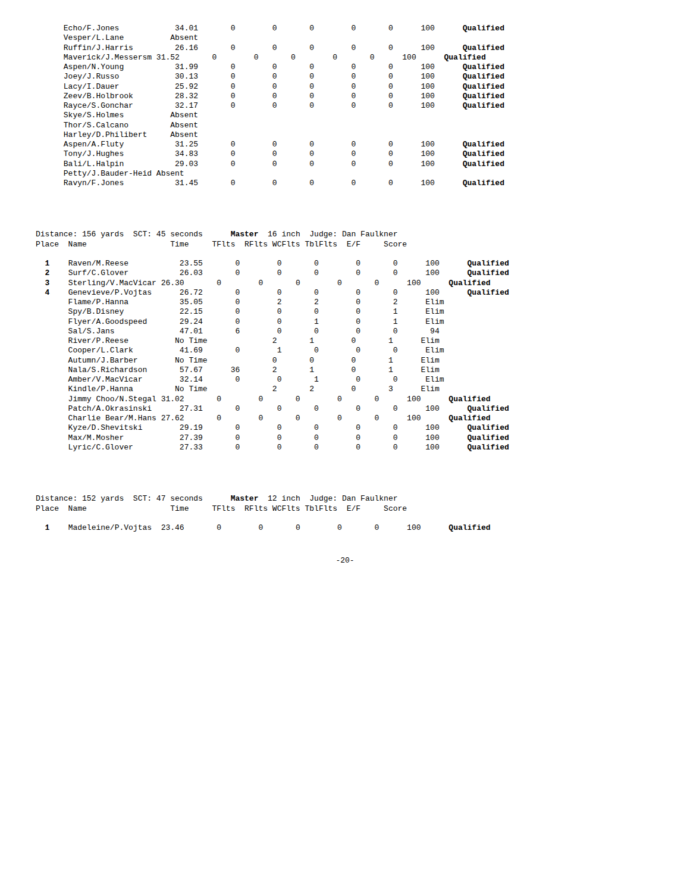Echo/F.Jones            34.01       0        0       0        0       0      100      Qualified
      Vesper/L.Lane          Absent
      Ruffin/J.Harris         26.16       0        0       0        0       0      100      Qualified
      Maverick/J.Messersm 31.52       0        0       0        0       0      100      Qualified
      Aspen/N.Young           31.99       0        0       0        0       0      100      Qualified
      Joey/J.Russo            30.13       0        0       0        0       0      100      Qualified
      Lacy/I.Dauer            25.92       0        0       0        0       0      100      Qualified
      Zeev/B.Holbrook         28.32       0        0       0        0       0      100      Qualified
      Rayce/S.Gonchar         32.17       0        0       0        0       0      100      Qualified
      Skye/S.Holmes          Absent
      Thor/S.Calcano         Absent
      Harley/D.Philibert     Absent
      Aspen/A.Fluty           31.25       0        0       0        0       0      100      Qualified
      Tony/J.Hughes           34.83       0        0       0        0       0      100      Qualified
      Bali/L.Halpin           29.03       0        0       0        0       0      100      Qualified
      Petty/J.Bauder-Heid Absent
      Ravyn/F.Jones           31.45       0        0       0        0       0      100      Qualified
Distance: 156 yards  SCT: 45 seconds      Master  16 inch  Judge: Dan Faulkner
Place  Name                  Time     TFlts  RFlts WCFlts TblFlts  E/F     Score

  1    Raven/M.Reese           23.55       0        0       0        0       0      100      Qualified
  2    Surf/C.Glover           26.03       0        0       0        0       0      100      Qualified
  3    Sterling/V.MacVicar 26.30       0        0       0        0       0      100      Qualified
  4    Genevieve/P.Vojtas      26.72       0        0       0        0       0      100      Qualified
       Flame/P.Hanna           35.05       0        2       2        0       2      Elim
       Spy/B.Disney            22.15       0        0       0        0       1      Elim
       Flyer/A.Goodspeed       29.24       0        0       1        0       1      Elim
       Sal/S.Jans              47.01       6        0       0        0       0       94
       River/P.Reese          No Time              2       1        0       1      Elim
       Cooper/L.Clark          41.69       0        1       0        0       0      Elim
       Autumn/J.Barber        No Time              0       0        0       1      Elim
       Nala/S.Richardson       57.67      36       2       1        0       1      Elim
       Amber/V.MacVicar        32.14       0        0       1        0       0      Elim
       Kindle/P.Hanna         No Time              2       2        0       3      Elim
       Jimmy Choo/N.Stegal 31.02       0        0       0        0       0      100      Qualified
       Patch/A.Okrasinski      27.31       0        0       0        0       0      100      Qualified
       Charlie Bear/M.Hans 27.62       0        0       0        0       0      100      Qualified
       Kyze/D.Shevitski        29.19       0        0       0        0       0      100      Qualified
       Max/M.Mosher            27.39       0        0       0        0       0      100      Qualified
       Lyric/C.Glover          27.33       0        0       0        0       0      100      Qualified
Distance: 152 yards  SCT: 47 seconds      Master  12 inch  Judge: Dan Faulkner
Place  Name                  Time     TFlts  RFlts WCFlts TblFlts  E/F     Score

  1    Madeleine/P.Vojtas  23.46       0        0       0        0       0      100      Qualified
-20-